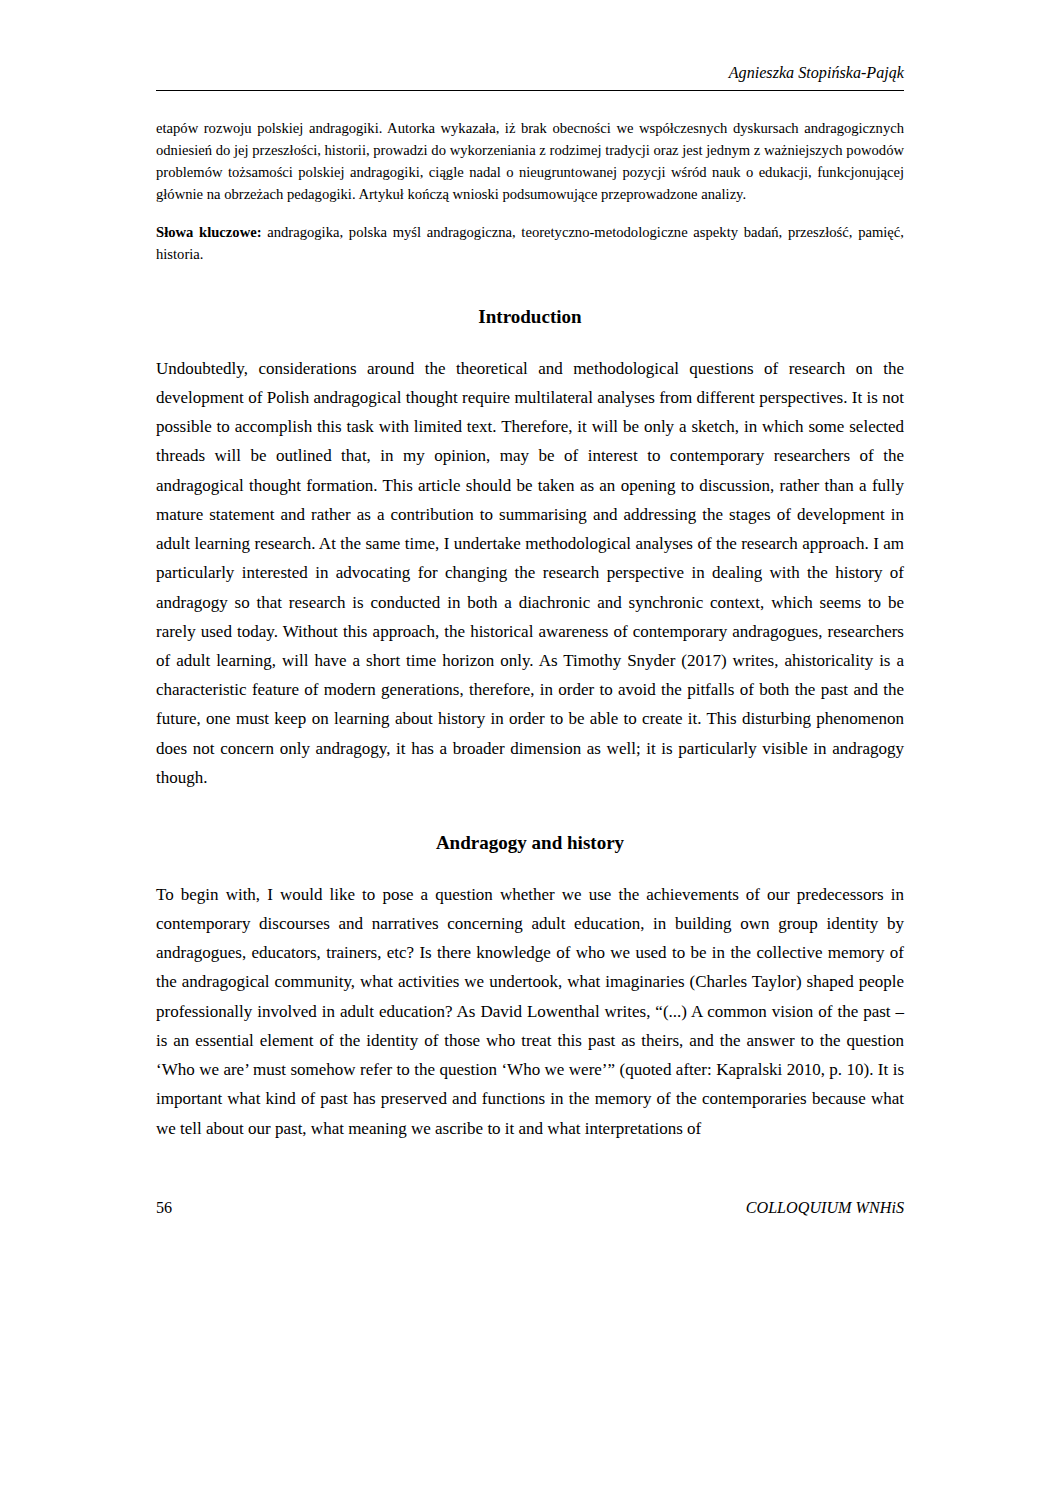Agnieszka Stopińska-Pająk
etapów rozwoju polskiej andragogiki. Autorka wykazała, iż brak obecności we współczesnych dyskursach andragogicznych odniesień do jej przeszłości, historii, prowadzi do wykorzeniania z rodzimej tradycji oraz jest jednym z ważniejszych powodów problemów tożsamości polskiej andragogiki, ciągle nadal o nieugruntowanej pozycji wśród nauk o edukacji, funkcjonującej głównie na obrzeżach pedagogiki. Artykuł kończą wnioski podsumowujące przeprowadzone analizy.
Słowa kluczowe: andragogika, polska myśl andragogiczna, teoretyczno-metodologiczne aspekty badań, przeszłość, pamięć, historia.
Introduction
Undoubtedly, considerations around the theoretical and methodological questions of research on the development of Polish andragogical thought require multilateral analyses from different perspectives. It is not possible to accomplish this task with limited text. Therefore, it will be only a sketch, in which some selected threads will be outlined that, in my opinion, may be of interest to contemporary researchers of the andragogical thought formation. This article should be taken as an opening to discussion, rather than a fully mature statement and rather as a contribution to summarising and addressing the stages of development in adult learning research. At the same time, I undertake methodological analyses of the research approach. I am particularly interested in advocating for changing the research perspective in dealing with the history of andragogy so that research is conducted in both a diachronic and synchronic context, which seems to be rarely used today. Without this approach, the historical awareness of contemporary andragogues, researchers of adult learning, will have a short time horizon only. As Timothy Snyder (2017) writes, ahistoricality is a characteristic feature of modern generations, therefore, in order to avoid the pitfalls of both the past and the future, one must keep on learning about history in order to be able to create it. This disturbing phenomenon does not concern only andragogy, it has a broader dimension as well; it is particularly visible in andragogy though.
Andragogy and history
To begin with, I would like to pose a question whether we use the achievements of our predecessors in contemporary discourses and narratives concerning adult education, in building own group identity by andragogues, educators, trainers, etc? Is there knowledge of who we used to be in the collective memory of the andragogical community, what activities we undertook, what imaginaries (Charles Taylor) shaped people professionally involved in adult education? As David Lowenthal writes, “(...) A common vision of the past – is an essential element of the identity of those who treat this past as theirs, and the answer to the question ‘Who we are’ must somehow refer to the question ‘Who we were’” (quoted after: Kapralski 2010, p. 10). It is important what kind of past has preserved and functions in the memory of the contemporaries because what we tell about our past, what meaning we ascribe to it and what interpretations of
56 COLLOQUIUM WNHiS